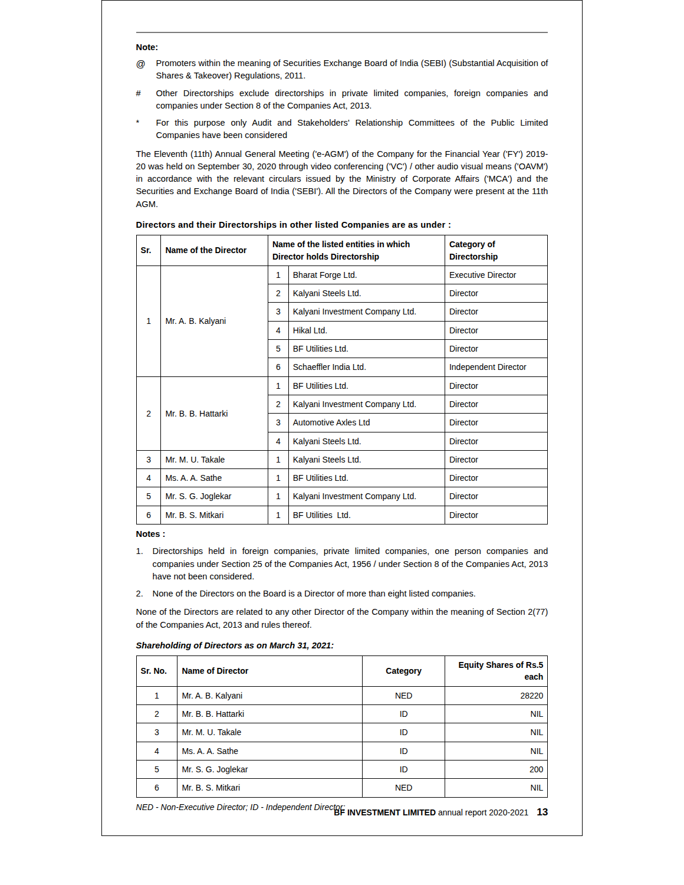Note:
@
Promoters within the meaning of Securities Exchange Board of India (SEBI) (Substantial Acquisition of Shares & Takeover) Regulations, 2011.
#
Other Directorships exclude directorships in private limited companies, foreign companies and companies under Section 8 of the Companies Act, 2013.
*
For this purpose only Audit and Stakeholders' Relationship Committees of the Public Limited Companies have been considered
The Eleventh (11th) Annual General Meeting ('e-AGM') of the Company for the Financial Year ('FY') 2019-20 was held on September 30, 2020 through video conferencing ('VC') / other audio visual means ('OAVM') in accordance with the relevant circulars issued by the Ministry of Corporate Affairs ('MCA') and the Securities and Exchange Board of India ('SEBI'). All the Directors of the Company were present at the 11th AGM.
Directors and their Directorships in other listed Companies are as under :
| Sr. | Name of the Director | Name of the listed entities in which Director holds Directorship | Category of Directorship |
| --- | --- | --- | --- |
| 1 | Mr. A. B. Kalyani | 1 | Bharat Forge Ltd. | Executive Director |
| 2 | Kalyani Steels Ltd. | Director |
| 3 | Kalyani Investment Company Ltd. | Director |
| 4 | Hikal Ltd. | Director |
| 5 | BF Utilities Ltd. | Director |
| 6 | Schaeffler India Ltd. | Independent Director |
| 2 | Mr. B. B. Hattarki | 1 | BF Utilities Ltd. | Director |
| 2 | Kalyani Investment Company Ltd. | Director |
| 3 | Automotive Axles Ltd | Director |
| 4 | Kalyani Steels Ltd. | Director |
| 3 | Mr. M. U. Takale | 1 | Kalyani Steels Ltd. | Director |
| 4 | Ms. A. A. Sathe | 1 | BF Utilities Ltd. | Director |
| 5 | Mr. S. G. Joglekar | 1 | Kalyani Investment Company Ltd. | Director |
| 6 | Mr. B. S. Mitkari | 1 | BF Utilities Ltd. | Director |
Notes :
1.
Directorships held in foreign companies, private limited companies, one person companies and companies under Section 25 of the Companies Act, 1956 / under Section 8 of the Companies Act, 2013 have not been considered.
2.
None of the Directors on the Board is a Director of more than eight listed companies.
None of the Directors are related to any other Director of the Company within the meaning of Section 2(77) of the Companies Act, 2013 and rules thereof.
Shareholding of Directors as on March 31, 2021:
| Sr. No. | Name of Director | Category | Equity Shares of Rs.5 each |
| --- | --- | --- | --- |
| 1 | Mr. A. B. Kalyani | NED | 28220 |
| 2 | Mr. B. B. Hattarki | ID | NIL |
| 3 | Mr. M. U. Takale | ID | NIL |
| 4 | Ms. A. A. Sathe | ID | NIL |
| 5 | Mr. S. G. Joglekar | ID | 200 |
| 6 | Mr. B. S. Mitkari | NED | NIL |
NED - Non-Executive Director; ID - Independent Director;
BF INVESTMENT LIMITED annual report 2020-2021 13